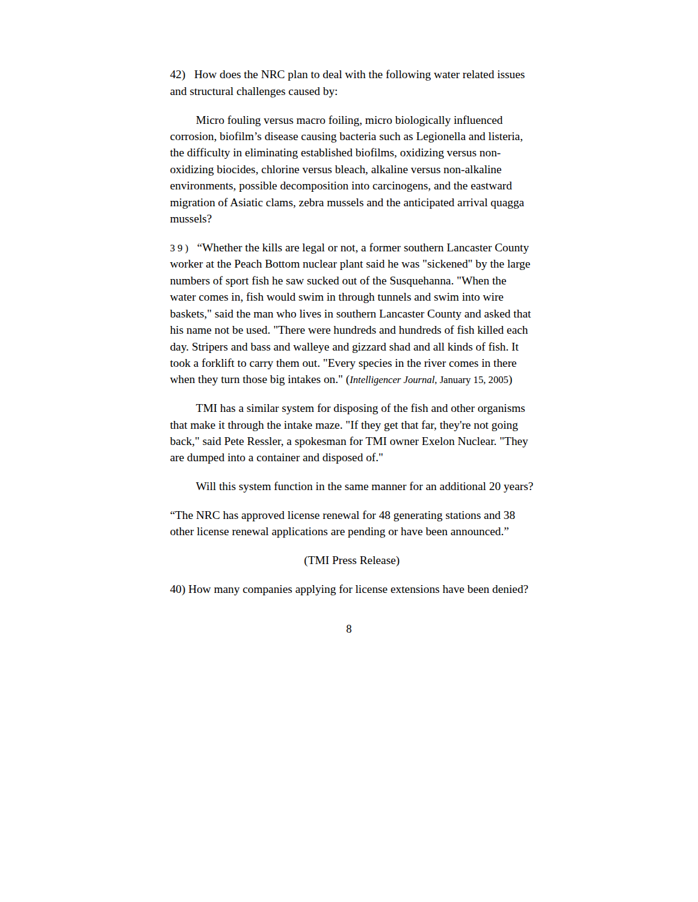42) How does the NRC plan to deal with the following water related issues and structural challenges caused by:
Micro fouling versus macro foiling, micro biologically influenced corrosion, biofilm’s disease causing bacteria such as Legionella and listeria, the difficulty in eliminating established biofilms, oxidizing versus non-oxidizing biocides, chlorine versus bleach, alkaline versus non-alkaline environments, possible decomposition into carcinogens, and the eastward migration of Asiatic clams, zebra mussels and the anticipated arrival quagga mussels?
3 9 ) “Whether the kills are legal or not, a former southern Lancaster County worker at the Peach Bottom nuclear plant said he was "sickened" by the large numbers of sport fish he saw sucked out of the Susquehanna. "When the water comes in, fish would swim in through tunnels and swim into wire baskets," said the man who lives in southern Lancaster County and asked that his name not be used. "There were hundreds and hundreds of fish killed each day. Stripers and bass and walleye and gizzard shad and all kinds of fish. It took a forklift to carry them out. "Every species in the river comes in there when they turn those big intakes on." (Intelligencer Journal, January 15, 2005)
TMI has a similar system for disposing of the fish and other organisms that make it through the intake maze. "If they get that far, they're not going back," said Pete Ressler, a spokesman for TMI owner Exelon Nuclear. "They are dumped into a container and disposed of."
Will this system function in the same manner for an additional 20 years?
“The NRC has approved license renewal for 48 generating stations and 38 other license renewal applications are pending or have been announced.”
(TMI Press Release)
40) How many companies applying for license extensions have been denied?
8